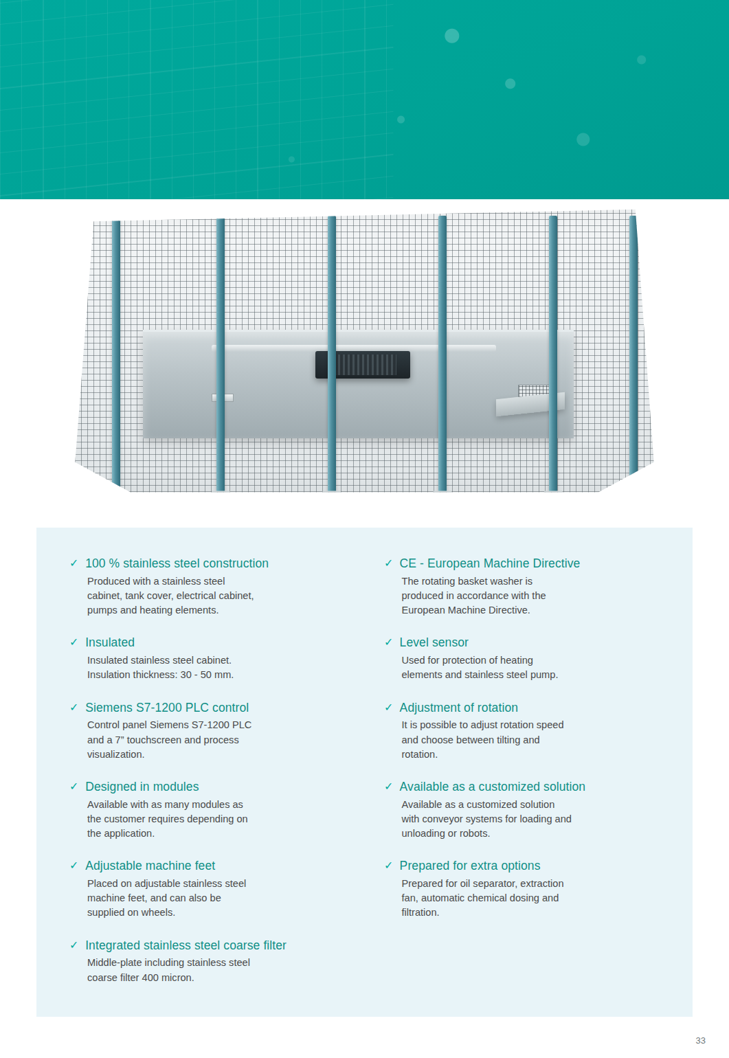✓100 % stainless steel construction
Produced with a stainless steel cabinet, tank cover, electrical cabinet, pumps and heating elements.
✓Insulated
Insulated stainless steel cabinet. Insulation thickness: 30 - 50 mm.
✓Siemens S7-1200 PLC control
Control panel Siemens S7-1200 PLC and a 7” touchscreen and process visualization.
✓Designed in modules
Available with as many modules as the customer requires depending on the application.
✓Adjustable machine feet
Placed on adjustable stainless steel machine feet, and can also be supplied on wheels.
✓Integrated stainless steel coarse filter
Middle-plate including stainless steel coarse filter 400 micron.
✓CE - European Machine Directive
The rotating basket washer is produced in accordance with the European Machine Directive.
✓Level sensor
Used for protection of heating elements and stainless steel pump.
✓Adjustment of rotation
It is possible to adjust rotation speed and choose between tilting and rotation.
✓Available as a customized solution
Available as a customized solution with conveyor systems for loading and unloading or robots.
✓Prepared for extra options
Prepared for oil separator, extraction fan, automatic chemical dosing and filtration.
33